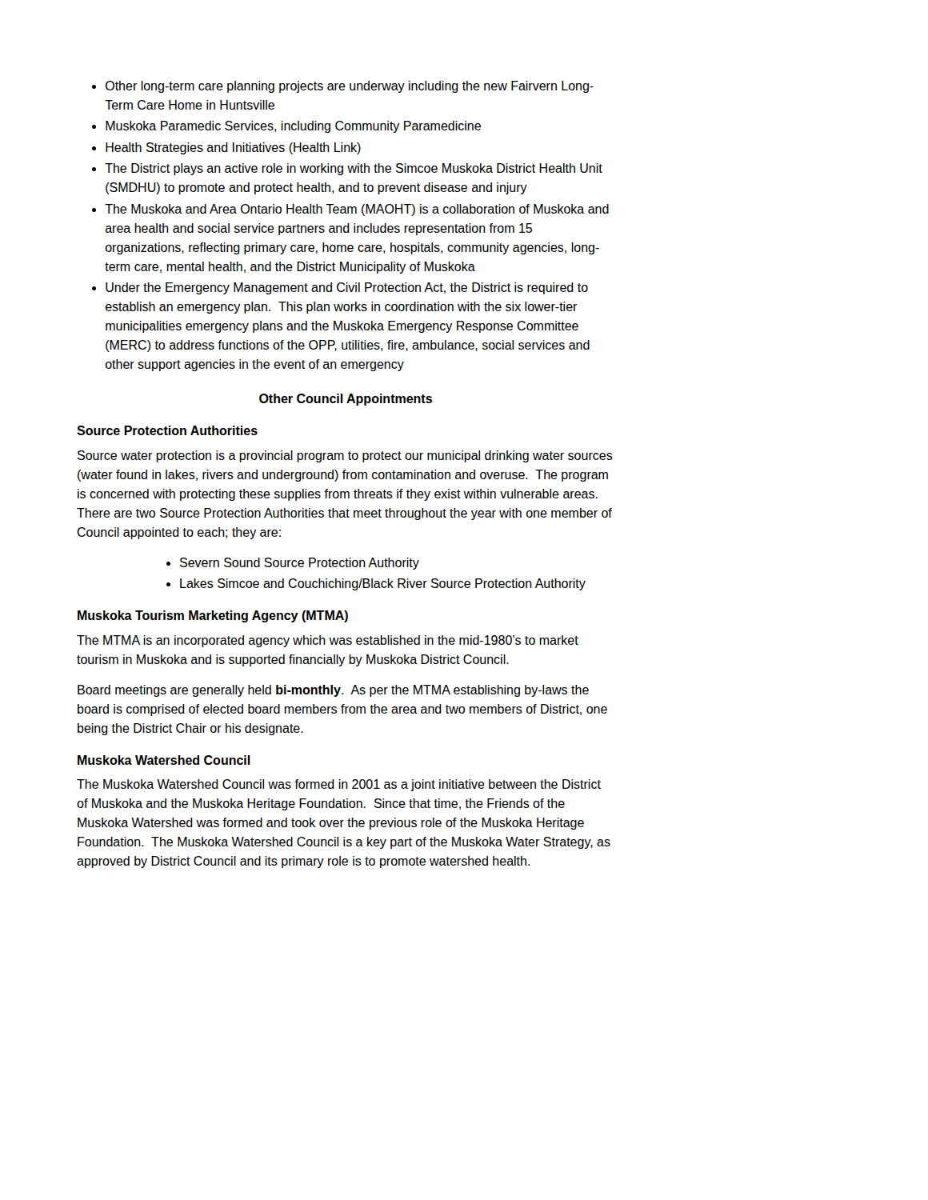Other long-term care planning projects are underway including the new Fairvern Long-Term Care Home in Huntsville
Muskoka Paramedic Services, including Community Paramedicine
Health Strategies and Initiatives (Health Link)
The District plays an active role in working with the Simcoe Muskoka District Health Unit (SMDHU) to promote and protect health, and to prevent disease and injury
The Muskoka and Area Ontario Health Team (MAOHT) is a collaboration of Muskoka and area health and social service partners and includes representation from 15 organizations, reflecting primary care, home care, hospitals, community agencies, long-term care, mental health, and the District Municipality of Muskoka
Under the Emergency Management and Civil Protection Act, the District is required to establish an emergency plan. This plan works in coordination with the six lower-tier municipalities emergency plans and the Muskoka Emergency Response Committee (MERC) to address functions of the OPP, utilities, fire, ambulance, social services and other support agencies in the event of an emergency
Other Council Appointments
Source Protection Authorities
Source water protection is a provincial program to protect our municipal drinking water sources (water found in lakes, rivers and underground) from contamination and overuse. The program is concerned with protecting these supplies from threats if they exist within vulnerable areas. There are two Source Protection Authorities that meet throughout the year with one member of Council appointed to each; they are:
Severn Sound Source Protection Authority
Lakes Simcoe and Couchiching/Black River Source Protection Authority
Muskoka Tourism Marketing Agency (MTMA)
The MTMA is an incorporated agency which was established in the mid-1980’s to market tourism in Muskoka and is supported financially by Muskoka District Council.
Board meetings are generally held bi-monthly. As per the MTMA establishing by-laws the board is comprised of elected board members from the area and two members of District, one being the District Chair or his designate.
Muskoka Watershed Council
The Muskoka Watershed Council was formed in 2001 as a joint initiative between the District of Muskoka and the Muskoka Heritage Foundation. Since that time, the Friends of the Muskoka Watershed was formed and took over the previous role of the Muskoka Heritage Foundation. The Muskoka Watershed Council is a key part of the Muskoka Water Strategy, as approved by District Council and its primary role is to promote watershed health.